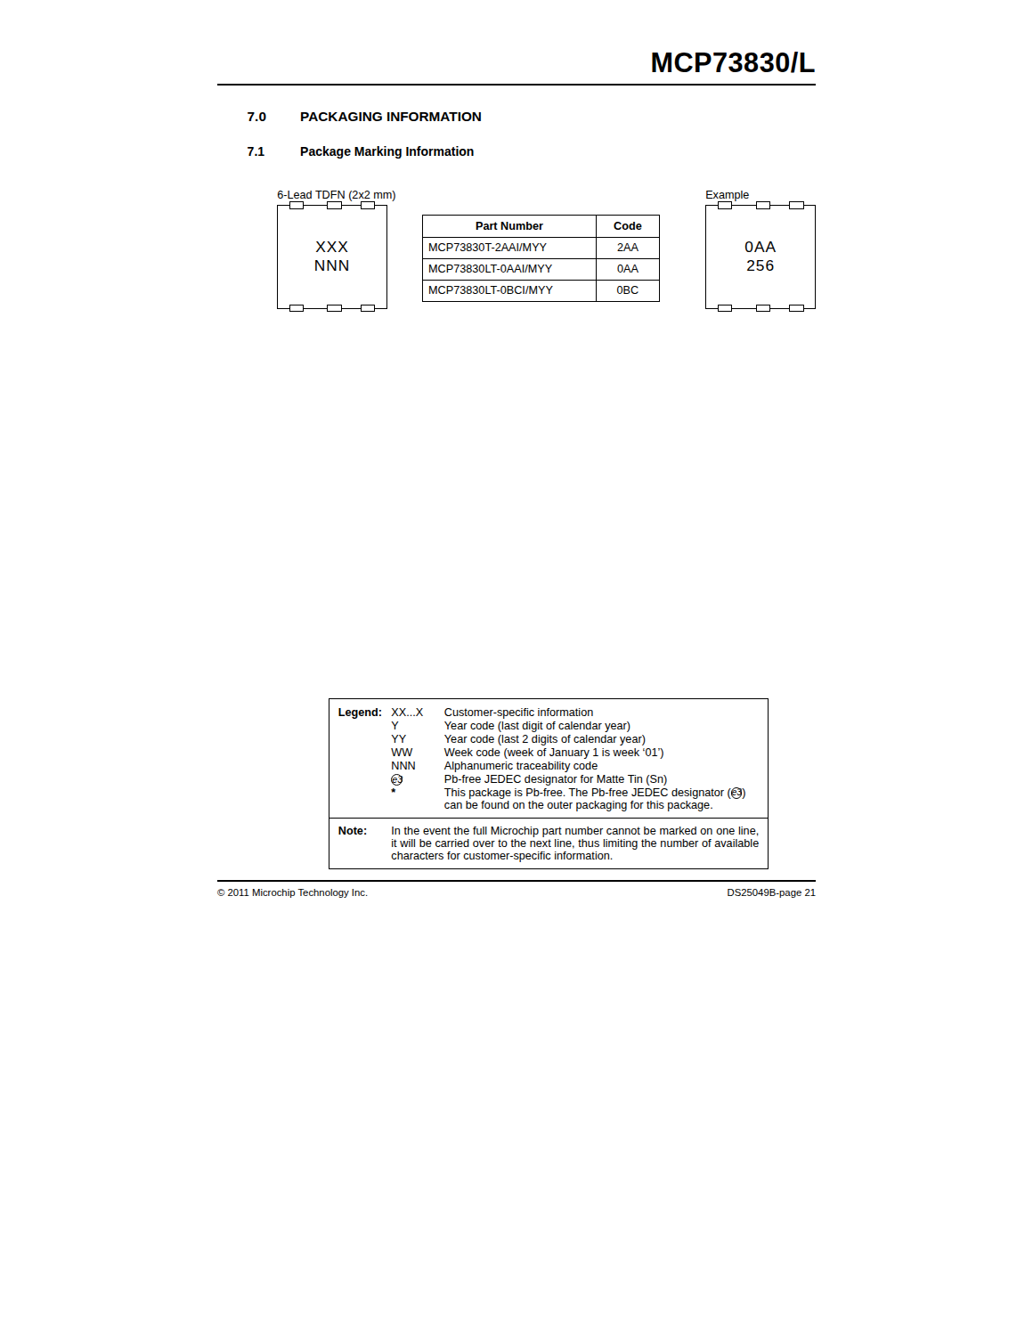MCP73830/L
7.0 PACKAGING INFORMATION
7.1 Package Marking Information
6-Lead TDFN (2x2 mm)
Example
XXX
NNN
| Part Number | Code |
| --- | --- |
| MCP73830T-2AAI/MYY | 2AA |
| MCP73830LT-0AAI/MYY | 0AA |
| MCP73830LT-0BCI/MYY | 0BC |
0AA
256
Legend:
XX...X
Customer-specific information
Y
Year code (last digit of calendar year)
YY
Year code (last 2 digits of calendar year)
WW
Week code (week of January 1 is week ‘01’)
NNN
Alphanumeric traceability code
e3
Pb-free JEDEC designator for Matte Tin (Sn)
*
This package is Pb-free. The Pb-free JEDEC designator (e3)
can be found on the outer packaging for this package.
Note:
In the event the full Microchip part number cannot be marked on one line, it will be carried over to the next line, thus limiting the number of available characters for customer-specific information.
© 2011 Microchip Technology Inc.
DS25049B-page 21